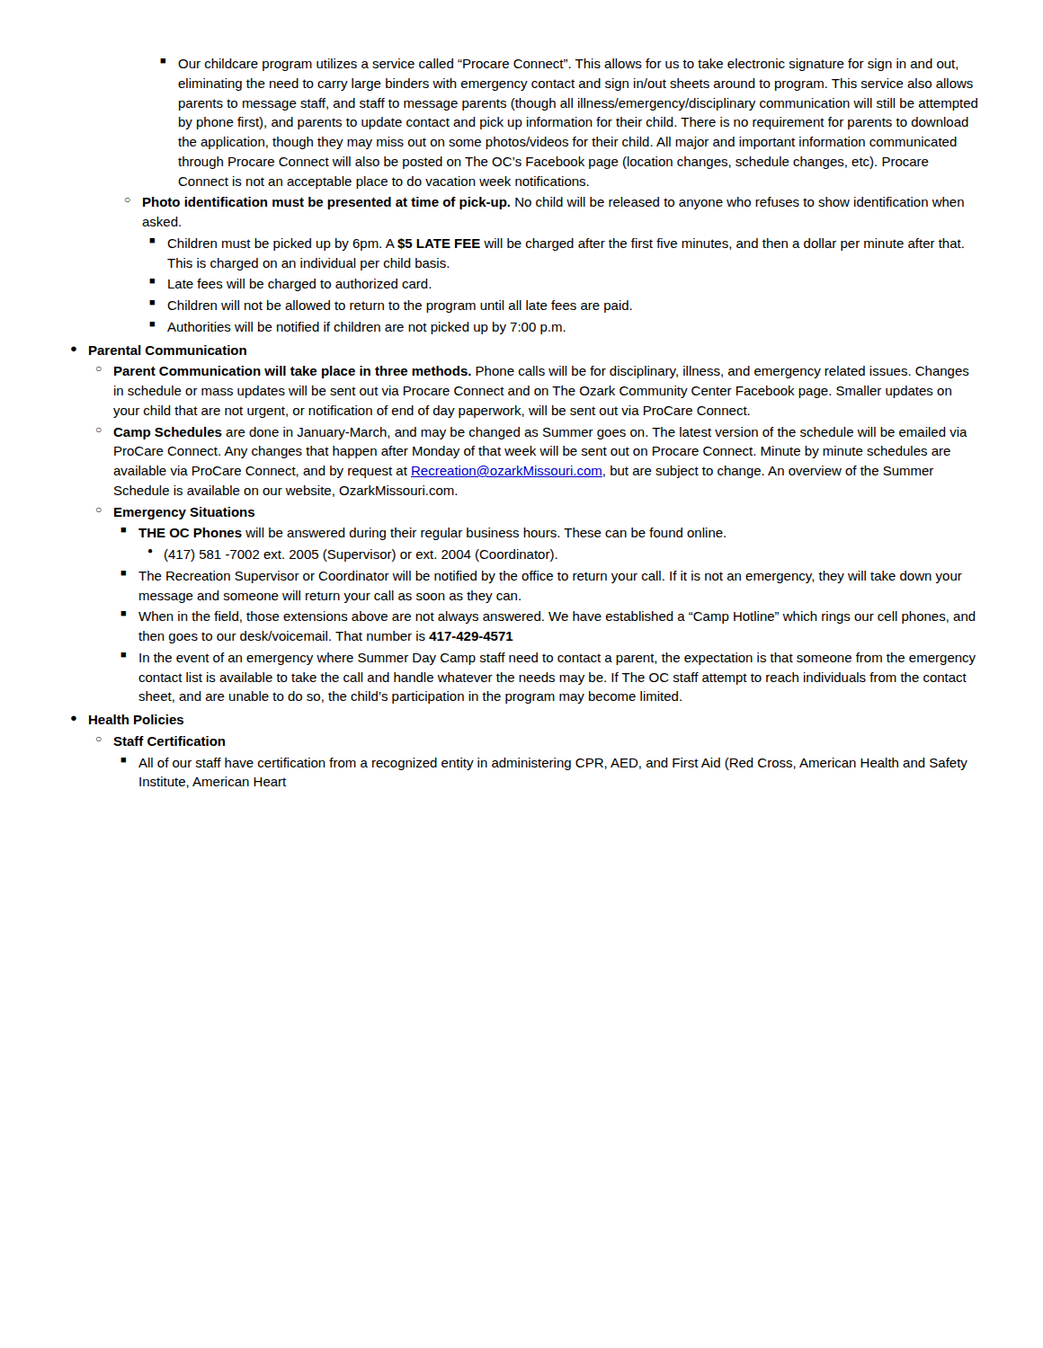Our childcare program utilizes a service called “Procare Connect”. This allows for us to take electronic signature for sign in and out, eliminating the need to carry large binders with emergency contact and sign in/out sheets around to program. This service also allows parents to message staff, and staff to message parents (though all illness/emergency/disciplinary communication will still be attempted by phone first), and parents to update contact and pick up information for their child. There is no requirement for parents to download the application, though they may miss out on some photos/videos for their child. All major and important information communicated through Procare Connect will also be posted on The OC’s Facebook page (location changes, schedule changes, etc). Procare Connect is not an acceptable place to do vacation week notifications.
Photo identification must be presented at time of pick-up. No child will be released to anyone who refuses to show identification when asked.
Children must be picked up by 6pm. A $5 LATE FEE will be charged after the first five minutes, and then a dollar per minute after that. This is charged on an individual per child basis.
Late fees will be charged to authorized card.
Children will not be allowed to return to the program until all late fees are paid.
Authorities will be notified if children are not picked up by 7:00 p.m.
Parental Communication
Parent Communication will take place in three methods. Phone calls will be for disciplinary, illness, and emergency related issues. Changes in schedule or mass updates will be sent out via Procare Connect and on The Ozark Community Center Facebook page. Smaller updates on your child that are not urgent, or notification of end of day paperwork, will be sent out via ProCare Connect.
Camp Schedules are done in January-March, and may be changed as Summer goes on. The latest version of the schedule will be emailed via ProCare Connect. Any changes that happen after Monday of that week will be sent out on Procare Connect. Minute by minute schedules are available via ProCare Connect, and by request at Recreation@ozarkMissouri.com, but are subject to change. An overview of the Summer Schedule is available on our website, OzarkMissouri.com.
Emergency Situations
THE OC Phones will be answered during their regular business hours. These can be found online.
(417) 581 -7002 ext. 2005 (Supervisor) or ext. 2004 (Coordinator).
The Recreation Supervisor or Coordinator will be notified by the office to return your call. If it is not an emergency, they will take down your message and someone will return your call as soon as they can.
When in the field, those extensions above are not always answered. We have established a “Camp Hotline” which rings our cell phones, and then goes to our desk/voicemail. That number is 417-429-4571
In the event of an emergency where Summer Day Camp staff need to contact a parent, the expectation is that someone from the emergency contact list is available to take the call and handle whatever the needs may be. If The OC staff attempt to reach individuals from the contact sheet, and are unable to do so, the child’s participation in the program may become limited.
Health Policies
Staff Certification
All of our staff have certification from a recognized entity in administering CPR, AED, and First Aid (Red Cross, American Health and Safety Institute, American Heart